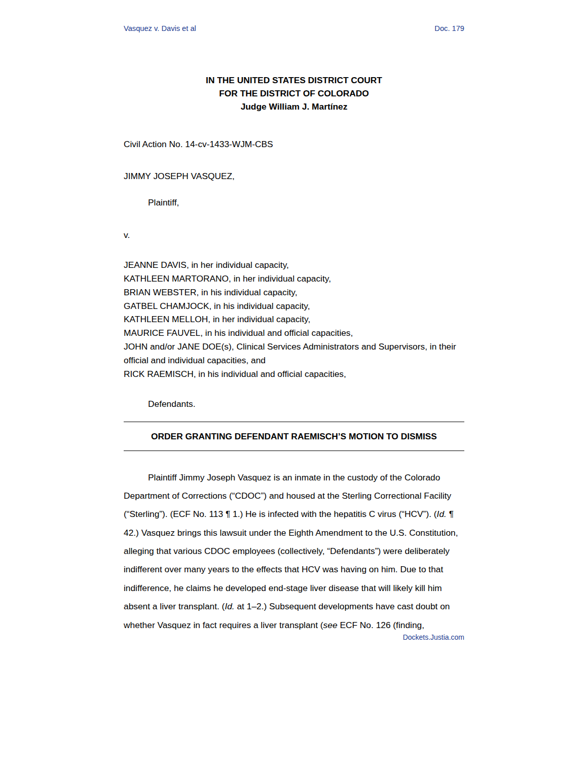Vasquez v. Davis et al
Doc. 179
IN THE UNITED STATES DISTRICT COURT
FOR THE DISTRICT OF COLORADO
Judge William J. Martínez
Civil Action No. 14-cv-1433-WJM-CBS
JIMMY JOSEPH VASQUEZ,
Plaintiff,
v.
JEANNE DAVIS, in her individual capacity,
KATHLEEN MARTORANO, in her individual capacity,
BRIAN WEBSTER, in his individual capacity,
GATBEL CHAMJOCK, in his individual capacity,
KATHLEEN MELLOH, in her individual capacity,
MAURICE FAUVEL, in his individual and official capacities,
JOHN and/or JANE DOE(s), Clinical Services Administrators and Supervisors, in their official and individual capacities, and
RICK RAEMISCH, in his individual and official capacities,
Defendants.
ORDER GRANTING DEFENDANT RAEMISCH’S MOTION TO DISMISS
Plaintiff Jimmy Joseph Vasquez is an inmate in the custody of the Colorado Department of Corrections (“CDOC”) and housed at the Sterling Correctional Facility (“Sterling”). (ECF No. 113 ¶ 1.) He is infected with the hepatitis C virus (“HCV”). (Id. ¶ 42.) Vasquez brings this lawsuit under the Eighth Amendment to the U.S. Constitution, alleging that various CDOC employees (collectively, “Defendants”) were deliberately indifferent over many years to the effects that HCV was having on him. Due to that indifference, he claims he developed end-stage liver disease that will likely kill him absent a liver transplant. (Id. at 1–2.) Subsequent developments have cast doubt on whether Vasquez in fact requires a liver transplant (see ECF No. 126 (finding,
Dockets.Justia.com